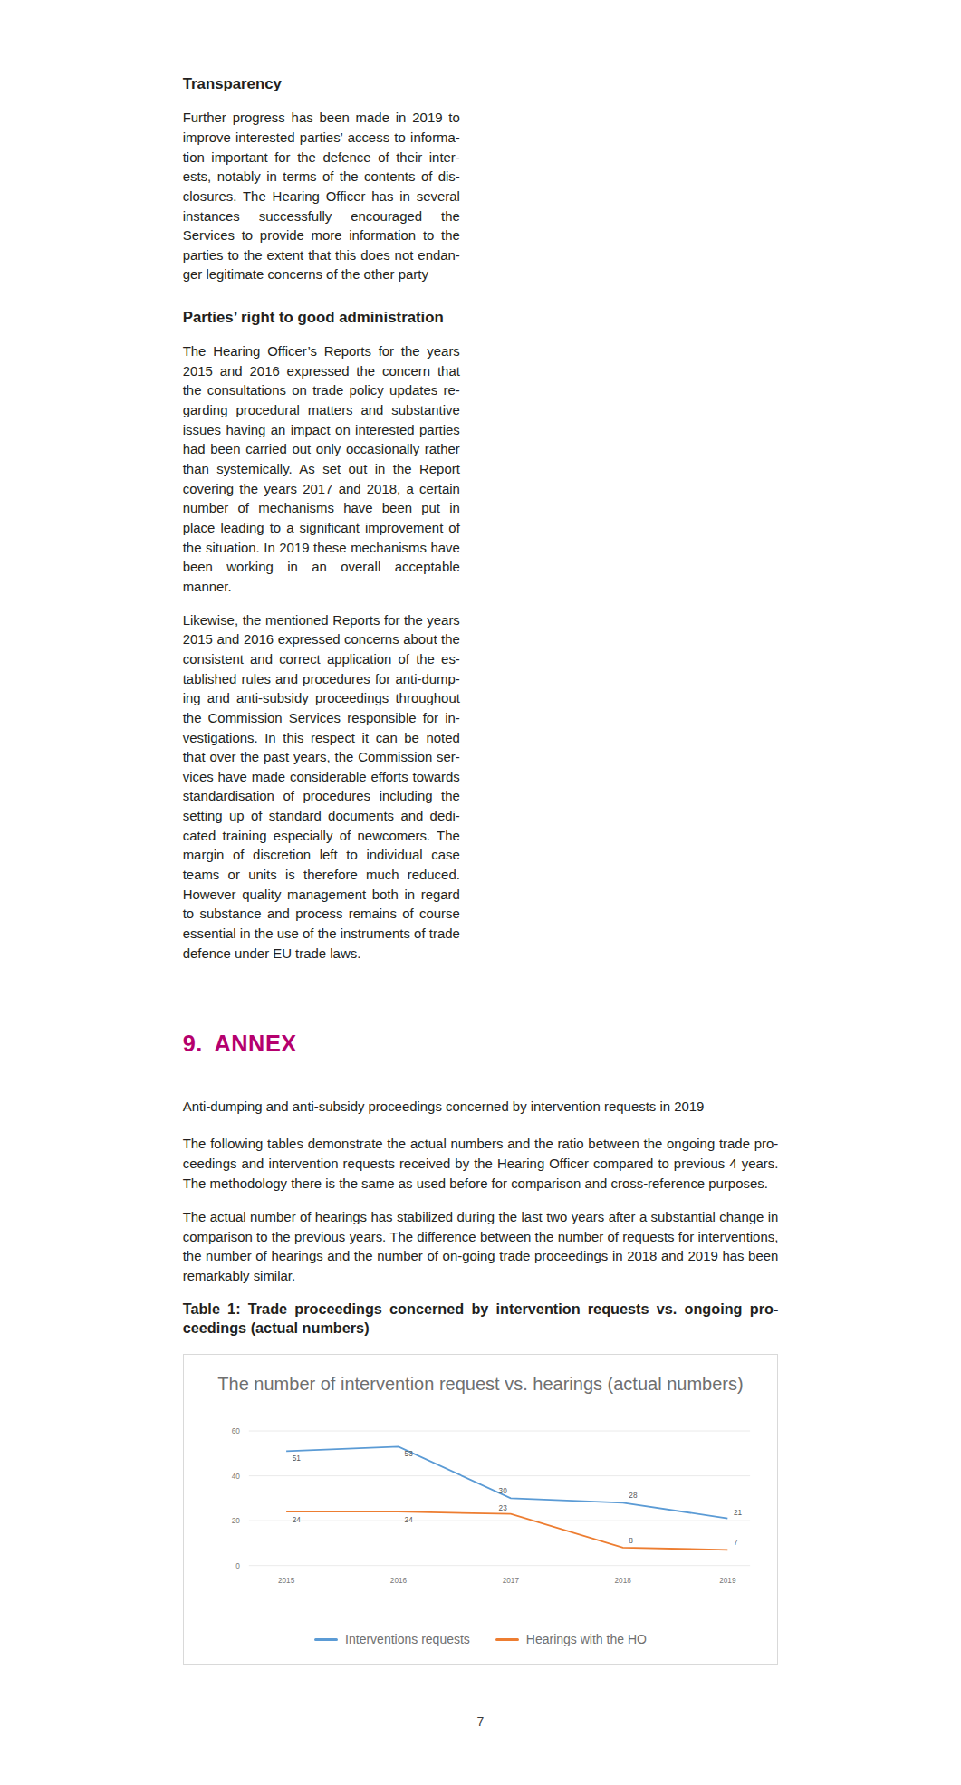Transparency
Further progress has been made in 2019 to improve interested parties’ access to information important for the defence of their interests, notably in terms of the contents of disclosures. The Hearing Officer has in several instances successfully encouraged the Services to provide more information to the parties to the extent that this does not endanger legitimate concerns of the other party
Parties’ right to good administration
The Hearing Officer’s Reports for the years 2015 and 2016 expressed the concern that the consultations on trade policy updates regarding procedural matters and substantive issues having an impact on interested parties had been carried out only occasionally rather than systemically. As set out in the Report covering the years 2017 and 2018, a certain number of mechanisms have been put in place leading to a significant improvement of the situation. In 2019 these mechanisms have been working in an overall acceptable manner.
Likewise, the mentioned Reports for the years 2015 and 2016 expressed concerns about the consistent and correct application of the established rules and procedures for anti-dumping and anti-subsidy proceedings throughout the Commission Services responsible for investigations. In this respect it can be noted that over the past years, the Commission services have made considerable efforts towards standardisation of procedures including the setting up of standard documents and dedicated training especially of newcomers. The margin of discretion left to individual case teams or units is therefore much reduced. However quality management both in regard to substance and process remains of course essential in the use of the instruments of trade defence under EU trade laws.
9. ANNEX
Anti-dumping and anti-subsidy proceedings concerned by intervention requests in 2019
The following tables demonstrate the actual numbers and the ratio between the ongoing trade proceedings and intervention requests received by the Hearing Officer compared to previous 4 years. The methodology there is the same as used before for comparison and cross-reference purposes.
The actual number of hearings has stabilized during the last two years after a substantial change in comparison to the previous years. The difference between the number of requests for interventions, the number of hearings and the number of on-going trade proceedings in 2018 and 2019 has been remarkably similar.
Table 1: Trade proceedings concerned by intervention requests vs. ongoing proceedings (actual numbers)
The number of intervention request vs. hearings (actual numbers)
60 40 20 0 2015 2016 2017 2018 2019 51 53 30 28 21 24 24 23 8 7
Interventions requests Hearings with the HO
7